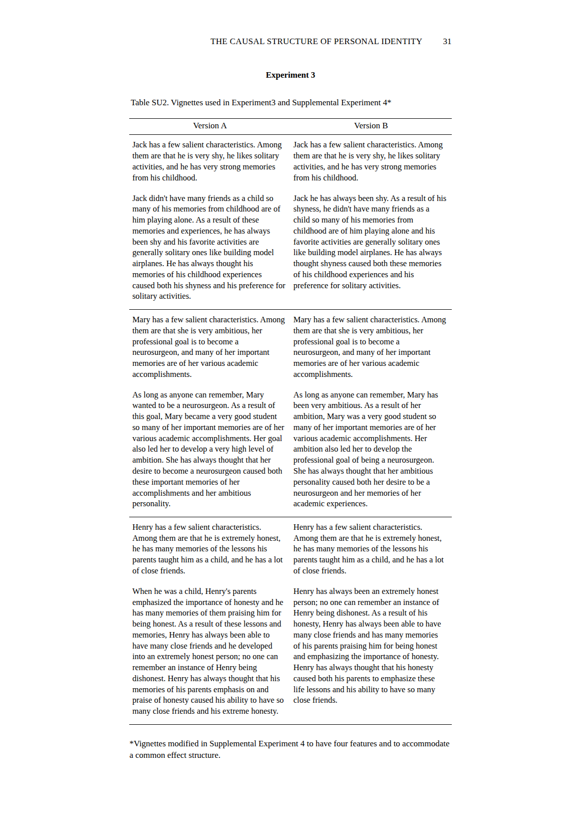THE CAUSAL STRUCTURE OF PERSONAL IDENTITY 31
Experiment 3
Table SU2. Vignettes used in Experiment3 and Supplemental Experiment 4*
| Version A | Version B |
| --- | --- |
| Jack has a few salient characteristics. Among them are that he is very shy, he likes solitary activities, and he has very strong memories from his childhood. Jack didn't have many friends as a child so many of his memories from childhood are of him playing alone. As a result of these memories and experiences, he has always been shy and his favorite activities are generally solitary ones like building model airplanes. He has always thought his memories of his childhood experiences caused both his shyness and his preference for solitary activities. | Jack has a few salient characteristics. Among them are that he is very shy, he likes solitary activities, and he has very strong memories from his childhood. Jack he has always been shy. As a result of his shyness, he didn't have many friends as a child so many of his memories from childhood are of him playing alone and his favorite activities are generally solitary ones like building model airplanes. He has always thought shyness caused both these memories of his childhood experiences and his preference for solitary activities. |
| Mary has a few salient characteristics. Among them are that she is very ambitious, her professional goal is to become a neurosurgeon, and many of her important memories are of her various academic accomplishments. As long as anyone can remember, Mary wanted to be a neurosurgeon. As a result of this goal, Mary became a very good student so many of her important memories are of her various academic accomplishments. Her goal also led her to develop a very high level of ambition. She has always thought that her desire to become a neurosurgeon caused both these important memories of her accomplishments and her ambitious personality. | Mary has a few salient characteristics. Among them are that she is very ambitious, her professional goal is to become a neurosurgeon, and many of her important memories are of her various academic accomplishments. As long as anyone can remember, Mary has been very ambitious. As a result of her ambition, Mary was a very good student so many of her important memories are of her various academic accomplishments. Her ambition also led her to develop the professional goal of being a neurosurgeon. She has always thought that her ambitious personality caused both her desire to be a neurosurgeon and her memories of her academic experiences. |
| Henry has a few salient characteristics. Among them are that he is extremely honest, he has many memories of the lessons his parents taught him as a child, and he has a lot of close friends. When he was a child, Henry's parents emphasized the importance of honesty and he has many memories of them praising him for being honest. As a result of these lessons and memories, Henry has always been able to have many close friends and he developed into an extremely honest person; no one can remember an instance of Henry being dishonest. Henry has always thought that his memories of his parents emphasis on and praise of honesty caused his ability to have so many close friends and his extreme honesty. | Henry has a few salient characteristics. Among them are that he is extremely honest, he has many memories of the lessons his parents taught him as a child, and he has a lot of close friends. Henry has always been an extremely honest person; no one can remember an instance of Henry being dishonest. As a result of his honesty, Henry has always been able to have many close friends and has many memories of his parents praising him for being honest and emphasizing the importance of honesty. Henry has always thought that his honesty caused both his parents to emphasize these life lessons and his ability to have so many close friends. |
*Vignettes modified in Supplemental Experiment 4 to have four features and to accommodate a common effect structure.